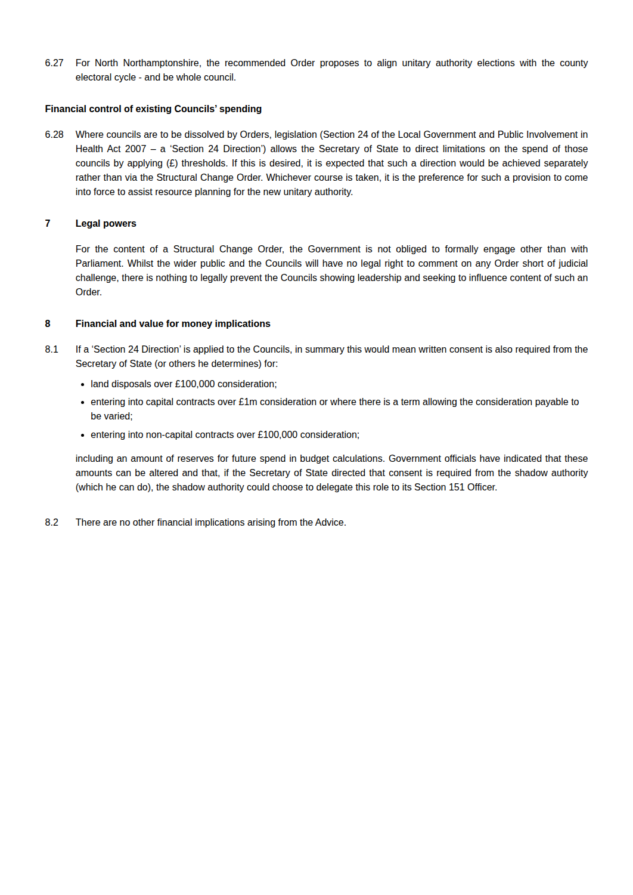6.27
For North Northamptonshire, the recommended Order proposes to align unitary authority elections with the county electoral cycle - and be whole council.
Financial control of existing Councils’ spending
6.28
Where councils are to be dissolved by Orders, legislation (Section 24 of the Local Government and Public Involvement in Health Act 2007 – a ‘Section 24 Direction’) allows the Secretary of State to direct limitations on the spend of those councils by applying (£) thresholds. If this is desired, it is expected that such a direction would be achieved separately rather than via the Structural Change Order. Whichever course is taken, it is the preference for such a provision to come into force to assist resource planning for the new unitary authority.
7
Legal powers
For the content of a Structural Change Order, the Government is not obliged to formally engage other than with Parliament. Whilst the wider public and the Councils will have no legal right to comment on any Order short of judicial challenge, there is nothing to legally prevent the Councils showing leadership and seeking to influence content of such an Order.
8
Financial and value for money implications
8.1
If a ‘Section 24 Direction’ is applied to the Councils, in summary this would mean written consent is also required from the Secretary of State (or others he determines) for:
land disposals over £100,000 consideration;
entering into capital contracts over £1m consideration or where there is a term allowing the consideration payable to be varied;
entering into non-capital contracts over £100,000 consideration;
including an amount of reserves for future spend in budget calculations. Government officials have indicated that these amounts can be altered and that, if the Secretary of State directed that consent is required from the shadow authority (which he can do), the shadow authority could choose to delegate this role to its Section 151 Officer.
8.2
There are no other financial implications arising from the Advice.